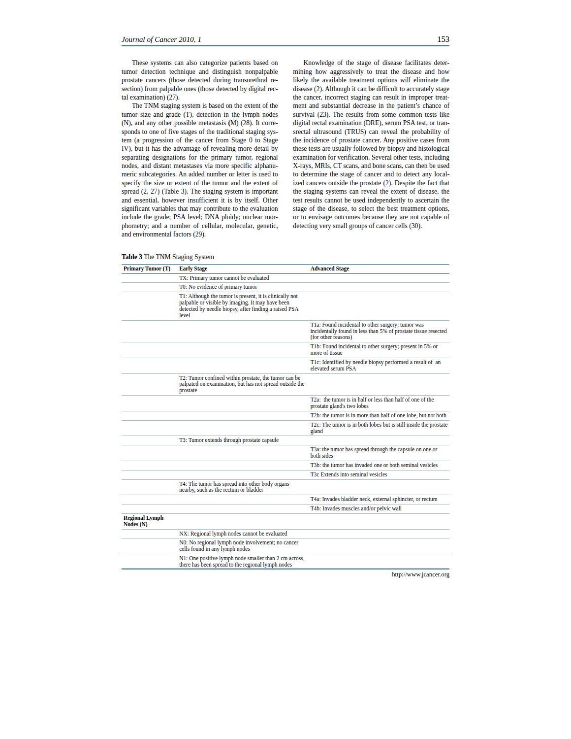Journal of Cancer 2010, 1
153
These systems can also categorize patients based on tumor detection technique and distinguish nonpalpable prostate cancers (those detected during transurethral resection) from palpable ones (those detected by digital rectal examination) (27).
The TNM staging system is based on the extent of the tumor size and grade (T), detection in the lymph nodes (N), and any other possible metastasis (M) (28). It corresponds to one of five stages of the traditional staging system (a progression of the cancer from Stage 0 to Stage IV), but it has the advantage of revealing more detail by separating designations for the primary tumor, regional nodes, and distant metastases via more specific alphanumeric subcategories. An added number or letter is used to specify the size or extent of the tumor and the extent of spread (2, 27) (Table 3). The staging system is important and essential, however insufficient it is by itself. Other significant variables that may contribute to the evaluation include the grade; PSA level; DNA ploidy; nuclear morphometry; and a number of cellular, molecular, genetic, and environmental factors (29).
Knowledge of the stage of disease facilitates determining how aggressively to treat the disease and how likely the available treatment options will eliminate the disease (2). Although it can be difficult to accurately stage the cancer, incorrect staging can result in improper treatment and substantial decrease in the patient’s chance of survival (23). The results from some common tests like digital rectal examination (DRE), serum PSA test, or transrectal ultrasound (TRUS) can reveal the probability of the incidence of prostate cancer. Any positive cases from these tests are usually followed by biopsy and histological examination for verification. Several other tests, including X-rays, MRIs, CT scans, and bone scans, can then be used to determine the stage of cancer and to detect any localized cancers outside the prostate (2). Despite the fact that the staging systems can reveal the extent of disease, the test results cannot be used independently to ascertain the stage of the disease, to select the best treatment options, or to envisage outcomes because they are not capable of detecting very small groups of cancer cells (30).
Table 3 The TNM Staging System
| Primary Tumor (T) | Early Stage | Advanced Stage |
| --- | --- | --- |
| | TX: Primary tumor cannot be evaluated | |
| | T0: No evidence of primary tumor | |
| | T1: Although the tumor is present, it is clinically not palpable or visible by imaging. It may have been detected by needle biopsy, after finding a raised PSA level | |
| | | T1a: Found incidental to other surgery; tumor was incidentally found in less than 5% of prostate tissue resected (for other reasons) |
| | | T1b: Found incidental to other surgery; present in 5% or more of tissue |
| | | T1c: Identified by needle biopsy performed a result of an elevated serum PSA |
| | T2: Tumor confined within prostate, the tumor can be palpated on examination, but has not spread outside the prostate | |
| | | T2a: the tumor is in half or less than half of one of the prostate gland's two lobes |
| | | T2b: the tumor is in more than half of one lobe, but not both |
| | | T2c: The tumor is in both lobes but is still inside the prostate gland |
| | T3: Tumor extends through prostate capsule | |
| | | T3a: the tumor has spread through the capsule on one or both sides |
| | | T3b: the tumor has invaded one or both seminal vesicles |
| | | T3c Extends into seminal vesicles |
| | T4: The tumor has spread into other body organs nearby, such as the rectum or bladder | |
| | | T4a: Invades bladder neck, external sphincter, or rectum |
| | | T4b: Invades muscles and/or pelvic wall |
| Regional Lymph Nodes (N) | | |
| | NX: Regional lymph nodes cannot be evaluated | |
| | N0: No regional lymph node involvement; no cancer cells found in any lymph nodes | |
| | N1: One positive lymph node smaller than 2 cm across, there has been spread to the regional lymph nodes | |
http://www.jcancer.org